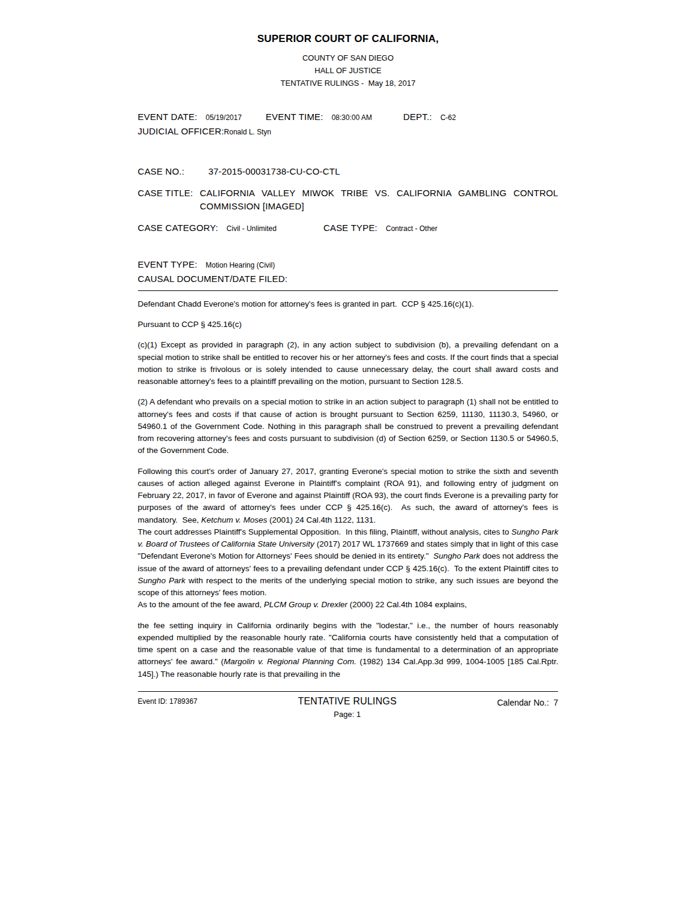SUPERIOR COURT OF CALIFORNIA,
COUNTY OF SAN DIEGO
HALL OF JUSTICE
TENTATIVE RULINGS - May 18, 2017
EVENT DATE: 05/19/2017 EVENT TIME: 08:30:00 AM DEPT.: C-62
JUDICIAL OFFICER: Ronald L. Styn
CASE NO.: 37-2015-00031738-CU-CO-CTL
CASE TITLE: CALIFORNIA VALLEY MIWOK TRIBE VS. CALIFORNIA GAMBLING CONTROL COMMISSION [IMAGED]
CASE CATEGORY: Civil - Unlimited CASE TYPE: Contract - Other
EVENT TYPE: Motion Hearing (Civil)
CAUSAL DOCUMENT/DATE FILED:
Defendant Chadd Everone's motion for attorney's fees is granted in part. CCP § 425.16(c)(1).
Pursuant to CCP § 425.16(c)
(c)(1) Except as provided in paragraph (2), in any action subject to subdivision (b), a prevailing defendant on a special motion to strike shall be entitled to recover his or her attorney's fees and costs. If the court finds that a special motion to strike is frivolous or is solely intended to cause unnecessary delay, the court shall award costs and reasonable attorney's fees to a plaintiff prevailing on the motion, pursuant to Section 128.5.
(2) A defendant who prevails on a special motion to strike in an action subject to paragraph (1) shall not be entitled to attorney's fees and costs if that cause of action is brought pursuant to Section 6259, 11130, 11130.3, 54960, or 54960.1 of the Government Code. Nothing in this paragraph shall be construed to prevent a prevailing defendant from recovering attorney's fees and costs pursuant to subdivision (d) of Section 6259, or Section 1130.5 or 54960.5, of the Government Code.
Following this court's order of January 27, 2017, granting Everone's special motion to strike the sixth and seventh causes of action alleged against Everone in Plaintiff's complaint (ROA 91), and following entry of judgment on February 22, 2017, in favor of Everone and against Plaintiff (ROA 93), the court finds Everone is a prevailing party for purposes of the award of attorney's fees under CCP § 425.16(c). As such, the award of attorney's fees is mandatory. See, Ketchum v. Moses (2001) 24 Cal.4th 1122, 1131.
The court addresses Plaintiff's Supplemental Opposition. In this filing, Plaintiff, without analysis, cites to Sungho Park v. Board of Trustees of California State University (2017) 2017 WL 1737669 and states simply that in light of this case "Defendant Everone's Motion for Attorneys' Fees should be denied in its entirety." Sungho Park does not address the issue of the award of attorneys' fees to a prevailing defendant under CCP § 425.16(c). To the extent Plaintiff cites to Sungho Park with respect to the merits of the underlying special motion to strike, any such issues are beyond the scope of this attorneys' fees motion.
As to the amount of the fee award, PLCM Group v. Drexler (2000) 22 Cal.4th 1084 explains,
the fee setting inquiry in California ordinarily begins with the "lodestar," i.e., the number of hours reasonably expended multiplied by the reasonable hourly rate. "California courts have consistently held that a computation of time spent on a case and the reasonable value of that time is fundamental to a determination of an appropriate attorneys' fee award." (Margolin v. Regional Planning Com. (1982) 134 Cal.App.3d 999, 1004-1005 [185 Cal.Rptr. 145].) The reasonable hourly rate is that prevailing in the
Event ID: 1789367
TENTATIVE RULINGS
Page: 1
Calendar No.: 7